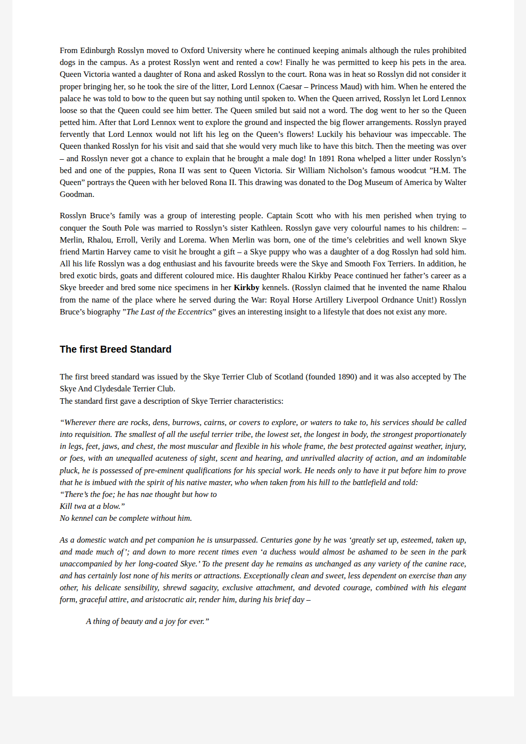From Edinburgh Rosslyn moved to Oxford University where he continued keeping animals although the rules prohibited dogs in the campus. As a protest Rosslyn went and rented a cow! Finally he was permitted to keep his pets in the area. Queen Victoria wanted a daughter of Rona and asked Rosslyn to the court. Rona was in heat so Rosslyn did not consider it proper bringing her, so he took the sire of the litter, Lord Lennox (Caesar – Princess Maud) with him. When he entered the palace he was told to bow to the queen but say nothing until spoken to. When the Queen arrived, Rosslyn let Lord Lennox loose so that the Queen could see him better. The Queen smiled but said not a word. The dog went to her so the Queen petted him. After that Lord Lennox went to explore the ground and inspected the big flower arrangements. Rosslyn prayed fervently that Lord Lennox would not lift his leg on the Queen’s flowers! Luckily his behaviour was impeccable. The Queen thanked Rosslyn for his visit and said that she would very much like to have this bitch. Then the meeting was over – and Rosslyn never got a chance to explain that he brought a male dog! In 1891 Rona whelped a litter under Rosslyn’s bed and one of the puppies, Rona II was sent to Queen Victoria. Sir William Nicholson’s famous woodcut ”H.M. The Queen” portrays the Queen with her beloved Rona II. This drawing was donated to the Dog Museum of America by Walter Goodman.
Rosslyn Bruce’s family was a group of interesting people. Captain Scott who with his men perished when trying to conquer the South Pole was married to Rosslyn’s sister Kathleen. Rosslyn gave very colourful names to his children: – Merlin, Rhalou, Erroll, Verily and Lorema. When Merlin was born, one of the time’s celebrities and well known Skye friend Martin Harvey came to visit he brought a gift – a Skye puppy who was a daughter of a dog Rosslyn had sold him. All his life Rosslyn was a dog enthusiast and his favourite breeds were the Skye and Smooth Fox Terriers. In addition, he bred exotic birds, goats and different coloured mice. His daughter Rhalou Kirkby Peace continued her father’s career as a Skye breeder and bred some nice specimens in her Kirkby kennels. (Rosslyn claimed that he invented the name Rhalou from the name of the place where he served during the War: Royal Horse Artillery Liverpool Ordnance Unit!) Rosslyn Bruce’s biography ”The Last of the Eccentrics” gives an interesting insight to a lifestyle that does not exist any more.
The first Breed Standard
The first breed standard was issued by the Skye Terrier Club of Scotland (founded 1890) and it was also accepted by The Skye And Clydesdale Terrier Club.
The standard first gave a description of Skye Terrier characteristics:
“Wherever there are rocks, dens, burrows, cairns, or covers to explore, or waters to take to, his services should be called into requisition. The smallest of all the useful terrier tribe, the lowest set, the longest in body, the strongest proportionately in legs, feet, jaws, and chest, the most muscular and flexible in his whole frame, the best protected against weather, injury, or foes, with an unequalled acuteness of sight, scent and hearing, and unrivalled alacrity of action, and an indomitable pluck, he is possessed of pre-eminent qualifications for his special work. He needs only to have it put before him to prove that he is imbued with the spirit of his native master, who when taken from his hill to the battlefield and told:
“There’s the foe; he has nae thought but how to
Kill twa at a blow.”
No kennel can be complete without him.
As a domestic watch and pet companion he is unsurpassed. Centuries gone by he was ‘greatly set up, esteemed, taken up, and made much of’; and down to more recent times even ‘a duchess would almost be ashamed to be seen in the park unaccompanied by her long-coated Skye.’ To the present day he remains as unchanged as any variety of the canine race, and has certainly lost none of his merits or attractions. Exceptionally clean and sweet, less dependent on exercise than any other, his delicate sensibility, shrewd sagacity, exclusive attachment, and devoted courage, combined with his elegant form, graceful attire, and aristocratic air, render him, during his brief day –
A thing of beauty and a joy for ever.”